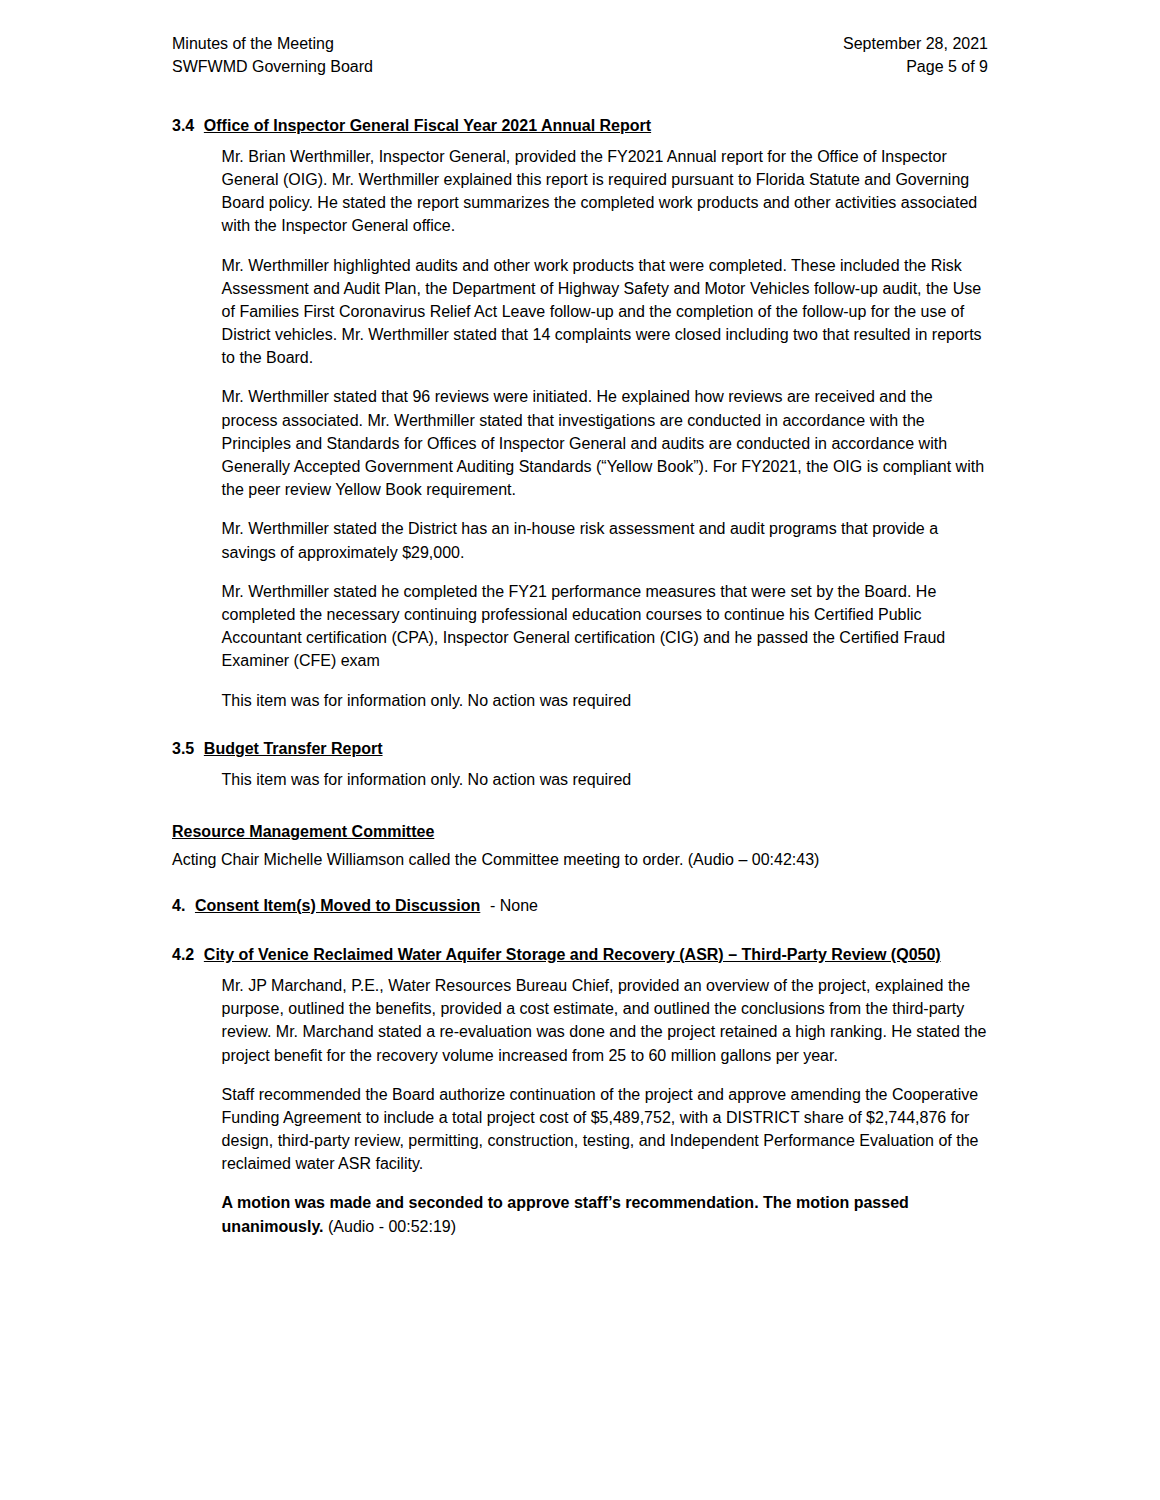Minutes of the Meeting
SWFWMD Governing Board
September 28, 2021
Page 5 of 9
3.4
Office of Inspector General Fiscal Year 2021 Annual Report
Mr. Brian Werthmiller, Inspector General, provided the FY2021 Annual report for the Office of Inspector General (OIG). Mr. Werthmiller explained this report is required pursuant to Florida Statute and Governing Board policy. He stated the report summarizes the completed work products and other activities associated with the Inspector General office.
Mr. Werthmiller highlighted audits and other work products that were completed. These included the Risk Assessment and Audit Plan, the Department of Highway Safety and Motor Vehicles follow-up audit, the Use of Families First Coronavirus Relief Act Leave follow-up and the completion of the follow-up for the use of District vehicles. Mr. Werthmiller stated that 14 complaints were closed including two that resulted in reports to the Board.
Mr. Werthmiller stated that 96 reviews were initiated. He explained how reviews are received and the process associated. Mr. Werthmiller stated that investigations are conducted in accordance with the Principles and Standards for Offices of Inspector General and audits are conducted in accordance with Generally Accepted Government Auditing Standards (“Yellow Book”). For FY2021, the OIG is compliant with the peer review Yellow Book requirement.
Mr. Werthmiller stated the District has an in-house risk assessment and audit programs that provide a savings of approximately $29,000.
Mr. Werthmiller stated he completed the FY21 performance measures that were set by the Board. He completed the necessary continuing professional education courses to continue his Certified Public Accountant certification (CPA), Inspector General certification (CIG) and he passed the Certified Fraud Examiner (CFE) exam
This item was for information only. No action was required
3.5
Budget Transfer Report
This item was for information only. No action was required
Resource Management Committee
Acting Chair Michelle Williamson called the Committee meeting to order. (Audio – 00:42:43)
4.
Consent Item(s) Moved to Discussion
- None
4.2
City of Venice Reclaimed Water Aquifer Storage and Recovery (ASR) – Third-Party Review (Q050)
Mr. JP Marchand, P.E., Water Resources Bureau Chief, provided an overview of the project, explained the purpose, outlined the benefits, provided a cost estimate, and outlined the conclusions from the third-party review. Mr. Marchand stated a re-evaluation was done and the project retained a high ranking. He stated the project benefit for the recovery volume increased from 25 to 60 million gallons per year.
Staff recommended the Board authorize continuation of the project and approve amending the Cooperative Funding Agreement to include a total project cost of $5,489,752, with a DISTRICT share of $2,744,876 for design, third-party review, permitting, construction, testing, and Independent Performance Evaluation of the reclaimed water ASR facility.
A motion was made and seconded to approve staff’s recommendation. The motion passed unanimously. (Audio - 00:52:19)